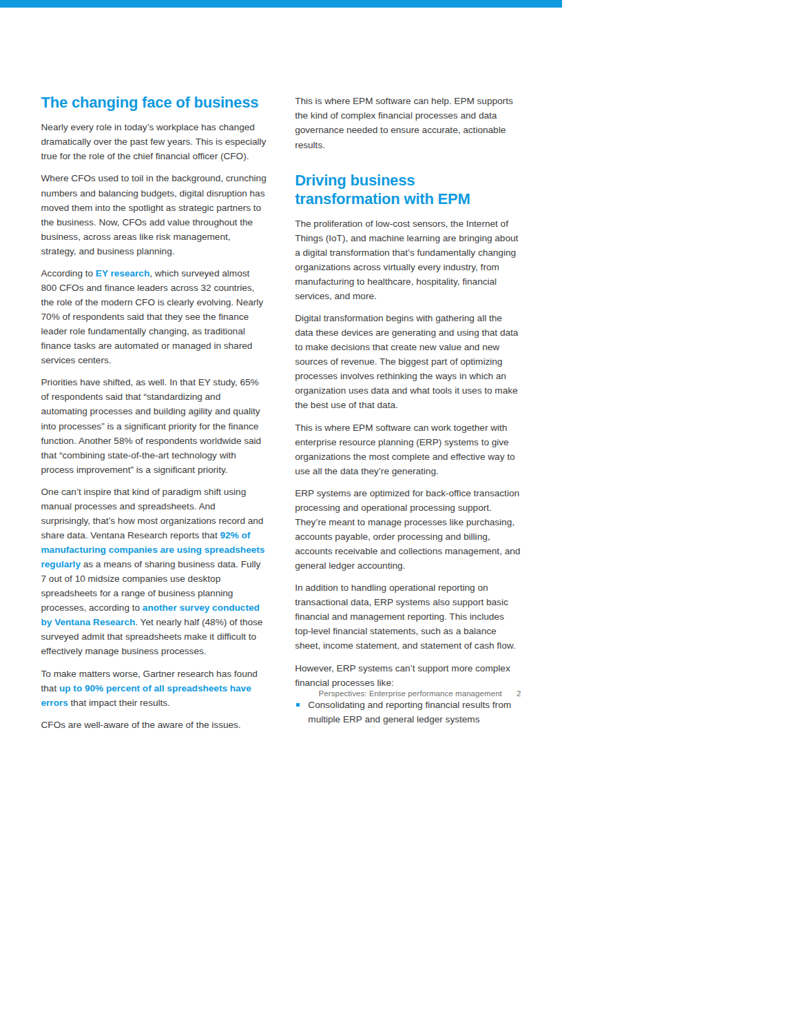The changing face of business
Nearly every role in today’s workplace has changed dramatically over the past few years. This is especially true for the role of the chief financial officer (CFO).
Where CFOs used to toil in the background, crunching numbers and balancing budgets, digital disruption has moved them into the spotlight as strategic partners to the business. Now, CFOs add value throughout the business, across areas like risk management, strategy, and business planning.
According to EY research, which surveyed almost 800 CFOs and finance leaders across 32 countries, the role of the modern CFO is clearly evolving. Nearly 70% of respondents said that they see the finance leader role fundamentally changing, as traditional finance tasks are automated or managed in shared services centers.
Priorities have shifted, as well. In that EY study, 65% of respondents said that “standardizing and automating processes and building agility and quality into processes” is a significant priority for the finance function. Another 58% of respondents worldwide said that “combining state-of-the-art technology with process improvement” is a significant priority.
One can’t inspire that kind of paradigm shift using manual processes and spreadsheets. And surprisingly, that’s how most organizations record and share data. Ventana Research reports that 92% of manufacturing companies are using spreadsheets regularly as a means of sharing business data. Fully 7 out of 10 midsize companies use desktop spreadsheets for a range of business planning processes, according to another survey conducted by Ventana Research. Yet nearly half (48%) of those surveyed admit that spreadsheets make it difficult to effectively manage business processes.
To make matters worse, Gartner research has found that up to 90% percent of all spreadsheets have errors that impact their results.
CFOs are well-aware of the aware of the issues. According to a report from McKinsey & Company, only two out of three CFOs say their companies have the capabilities for agile decision-making, scenario planning, and decentralized decision-making—which are all required to remain competitive.
This is where EPM software can help. EPM supports the kind of complex financial processes and data governance needed to ensure accurate, actionable results.
Driving business transformation with EPM
The proliferation of low-cost sensors, the Internet of Things (IoT), and machine learning are bringing about a digital transformation that’s fundamentally changing organizations across virtually every industry, from manufacturing to healthcare, hospitality, financial services, and more.
Digital transformation begins with gathering all the data these devices are generating and using that data to make decisions that create new value and new sources of revenue. The biggest part of optimizing processes involves rethinking the ways in which an organization uses data and what tools it uses to make the best use of that data.
This is where EPM software can work together with enterprise resource planning (ERP) systems to give organizations the most complete and effective way to use all the data they’re generating.
ERP systems are optimized for back-office transaction processing and operational processing support. They’re meant to manage processes like purchasing, accounts payable, order processing and billing, accounts receivable and collections management, and general ledger accounting.
In addition to handling operational reporting on transactional data, ERP systems also support basic financial and management reporting. This includes top-level financial statements, such as a balance sheet, income statement, and statement of cash flow.
However, ERP systems can’t support more complex financial processes like:
Consolidating and reporting financial results from multiple ERP and general ledger systems
Iterative collecting, compiling, and managing of financial and operational budgets
Managing a rolling forecast process; and "what-if" scenario modeling of financial or operational scenarios
Perspectives: Enterprise performance management2